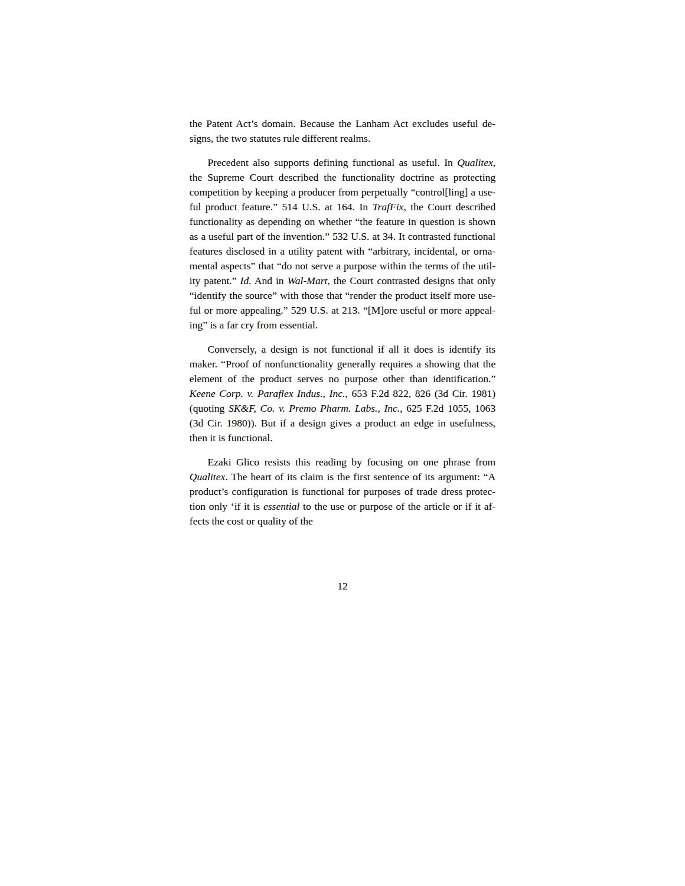the Patent Act’s domain. Because the Lanham Act excludes useful designs, the two statutes rule different realms.
Precedent also supports defining functional as useful. In Qualitex, the Supreme Court described the functionality doctrine as protecting competition by keeping a producer from perpetually “control[ling] a useful product feature.” 514 U.S. at 164. In TrafFix, the Court described functionality as depending on whether “the feature in question is shown as a useful part of the invention.” 532 U.S. at 34. It contrasted functional features disclosed in a utility patent with “arbitrary, incidental, or ornamental aspects” that “do not serve a purpose within the terms of the utility patent.” Id. And in Wal-Mart, the Court contrasted designs that only “identify the source” with those that “render the product itself more useful or more appealing.” 529 U.S. at 213. “[M]ore useful or more appealing” is a far cry from essential.
Conversely, a design is not functional if all it does is identify its maker. “Proof of nonfunctionality generally requires a showing that the element of the product serves no purpose other than identification.” Keene Corp. v. Paraflex Indus., Inc., 653 F.2d 822, 826 (3d Cir. 1981) (quoting SK&F, Co. v. Premo Pharm. Labs., Inc., 625 F.2d 1055, 1063 (3d Cir. 1980)). But if a design gives a product an edge in usefulness, then it is functional.
Ezaki Glico resists this reading by focusing on one phrase from Qualitex. The heart of its claim is the first sentence of its argument: “A product’s configuration is functional for purposes of trade dress protection only ‘if it is essential to the use or purpose of the article or if it affects the cost or quality of the
12